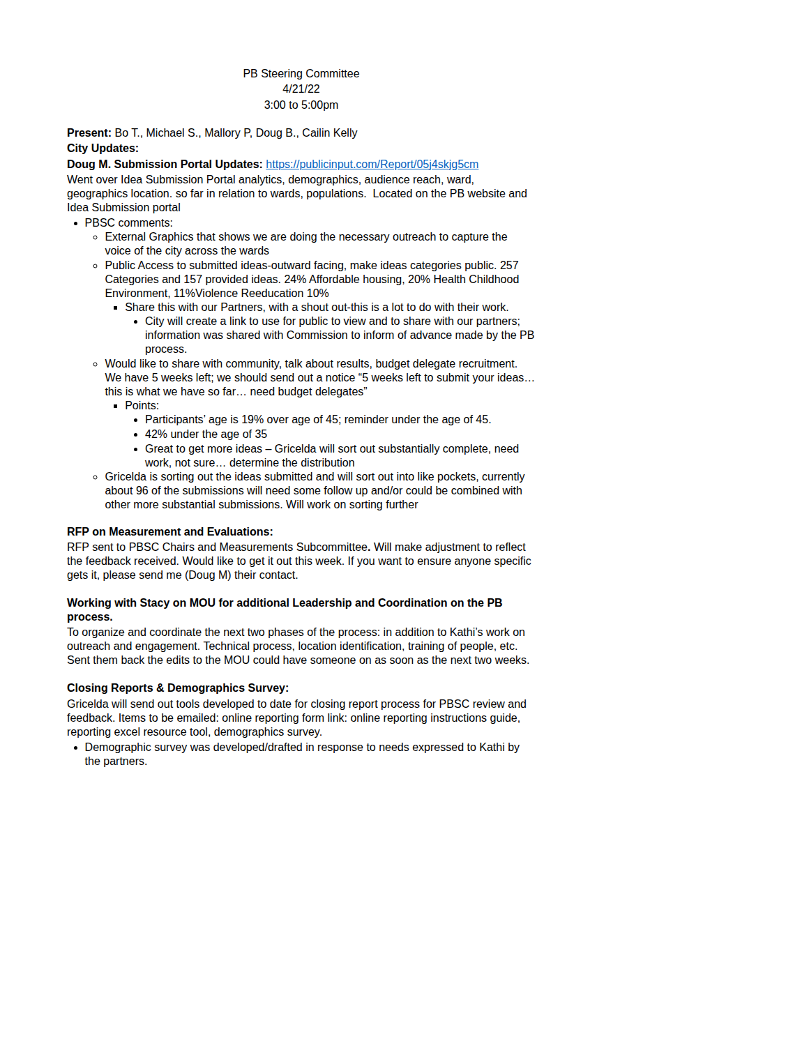PB Steering Committee
4/21/22
3:00 to 5:00pm
Present: Bo T., Michael S., Mallory P, Doug B., Cailin Kelly
City Updates:
Doug M. Submission Portal Updates: https://publicinput.com/Report/05j4skjg5cm
Went over Idea Submission Portal analytics, demographics, audience reach, ward, geographics location. so far in relation to wards, populations. Located on the PB website and Idea Submission portal
PBSC comments:
External Graphics that shows we are doing the necessary outreach to capture the voice of the city across the wards
Public Access to submitted ideas-outward facing, make ideas categories public. 257 Categories and 157 provided ideas. 24% Affordable housing, 20% Health Childhood Environment, 11%Violence Reeducation 10%
Share this with our Partners, with a shout out-this is a lot to do with their work.
City will create a link to use for public to view and to share with our partners; information was shared with Commission to inform of advance made by the PB process.
Would like to share with community, talk about results, budget delegate recruitment. We have 5 weeks left; we should send out a notice “5 weeks left to submit your ideas… this is what we have so far… need budget delegates”
Points:
Participants’ age is 19% over age of 45; reminder under the age of 45.
42% under the age of 35
Great to get more ideas – Gricelda will sort out substantially complete, need work, not sure… determine the distribution
Gricelda is sorting out the ideas submitted and will sort out into like pockets, currently about 96 of the submissions will need some follow up and/or could be combined with other more substantial submissions. Will work on sorting further
RFP on Measurement and Evaluations:
RFP sent to PBSC Chairs and Measurements Subcommittee. Will make adjustment to reflect the feedback received. Would like to get it out this week. If you want to ensure anyone specific gets it, please send me (Doug M) their contact.
Working with Stacy on MOU for additional Leadership and Coordination on the PB process.
To organize and coordinate the next two phases of the process: in addition to Kathi’s work on outreach and engagement. Technical process, location identification, training of people, etc. Sent them back the edits to the MOU could have someone on as soon as the next two weeks.
Closing Reports & Demographics Survey:
Gricelda will send out tools developed to date for closing report process for PBSC review and feedback. Items to be emailed: online reporting form link: online reporting instructions guide, reporting excel resource tool, demographics survey.
Demographic survey was developed/drafted in response to needs expressed to Kathi by the partners.